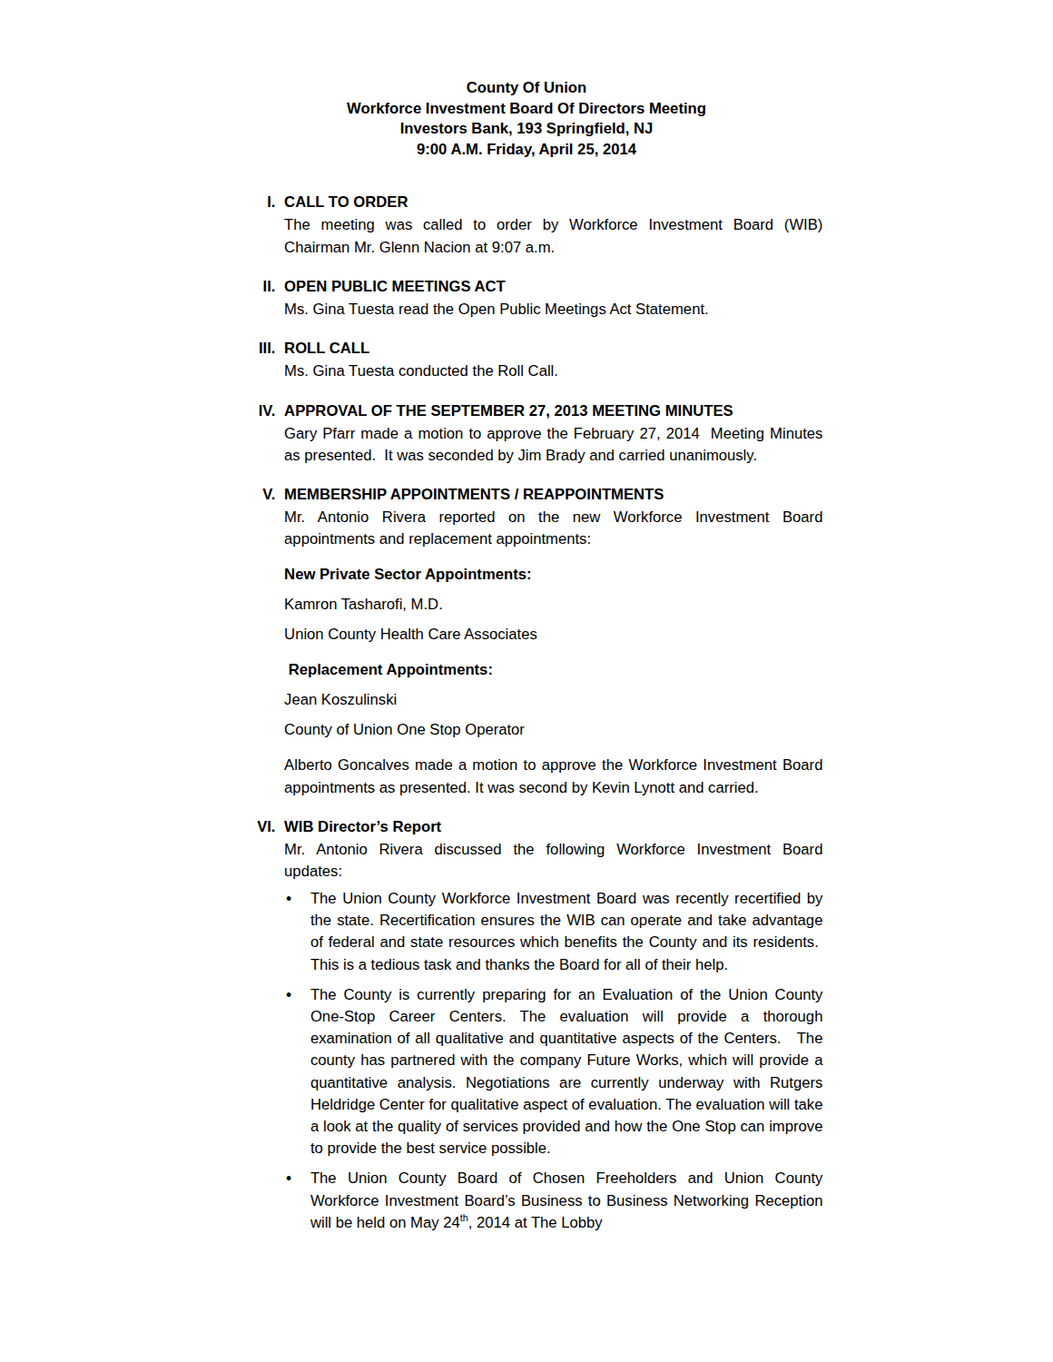County Of Union
Workforce Investment Board Of Directors Meeting
Investors Bank, 193 Springfield, NJ
9:00 A.M. Friday, April 25, 2014
I.
Call to Order
The meeting was called to order by Workforce Investment Board (WIB) Chairman Mr. Glenn Nacion at 9:07 a.m.
II.
Open Public Meetings Act
Ms. Gina Tuesta read the Open Public Meetings Act Statement.
III.
Roll Call
Ms. Gina Tuesta conducted the Roll Call.
IV.
Approval of the September 27, 2013 Meeting Minutes
Gary Pfarr made a motion to approve the February 27, 2014 Meeting Minutes as presented. It was seconded by Jim Brady and carried unanimously.
V.
Membership Appointments / Reappointments
Mr. Antonio Rivera reported on the new Workforce Investment Board appointments and replacement appointments:
New Private Sector Appointments:
Kamron Tasharofi, M.D.
Union County Health Care Associates
Replacement Appointments:
Jean Koszulinski
County of Union One Stop Operator
Alberto Goncalves made a motion to approve the Workforce Investment Board appointments as presented. It was second by Kevin Lynott and carried.
VI.
WIB Director’s Report
Mr. Antonio Rivera discussed the following Workforce Investment Board updates:
The Union County Workforce Investment Board was recently recertified by the state. Recertification ensures the WIB can operate and take advantage of federal and state resources which benefits the County and its residents. This is a tedious task and thanks the Board for all of their help.
The County is currently preparing for an Evaluation of the Union County One-Stop Career Centers. The evaluation will provide a thorough examination of all qualitative and quantitative aspects of the Centers. The county has partnered with the company Future Works, which will provide a quantitative analysis. Negotiations are currently underway with Rutgers Heldridge Center for qualitative aspect of evaluation. The evaluation will take a look at the quality of services provided and how the One Stop can improve to provide the best service possible.
The Union County Board of Chosen Freeholders and Union County Workforce Investment Board’s Business to Business Networking Reception will be held on May 24th, 2014 at The Lobby